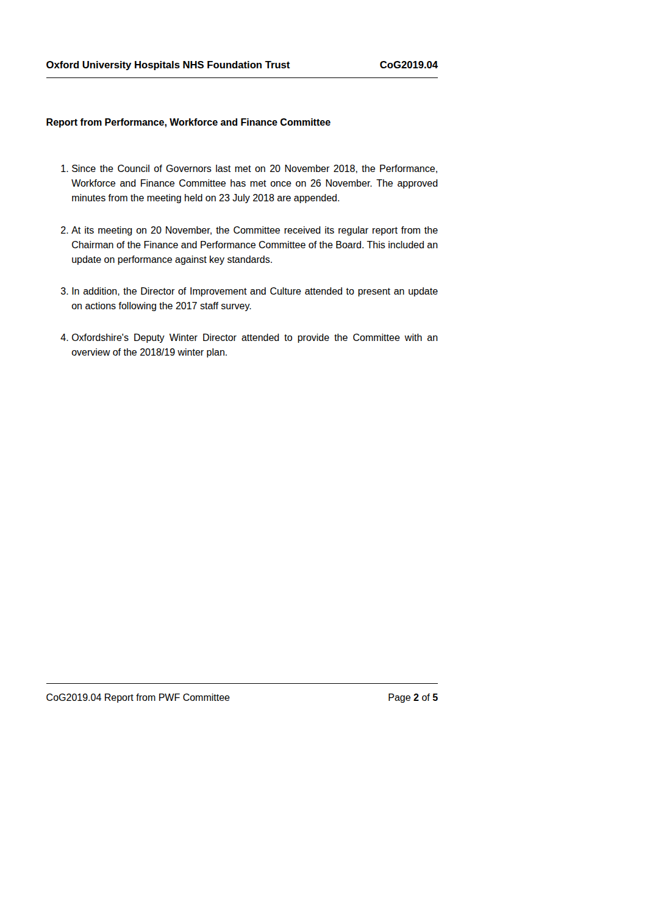Oxford University Hospitals NHS Foundation Trust
CoG2019.04
Report from Performance, Workforce and Finance Committee
Since the Council of Governors last met on 20 November 2018, the Performance, Workforce and Finance Committee has met once on 26 November. The approved minutes from the meeting held on 23 July 2018 are appended.
At its meeting on 20 November, the Committee received its regular report from the Chairman of the Finance and Performance Committee of the Board. This included an update on performance against key standards.
In addition, the Director of Improvement and Culture attended to present an update on actions following the 2017 staff survey.
Oxfordshire's Deputy Winter Director attended to provide the Committee with an overview of the 2018/19 winter plan.
CoG2019.04 Report from PWF Committee
Page 2 of 5